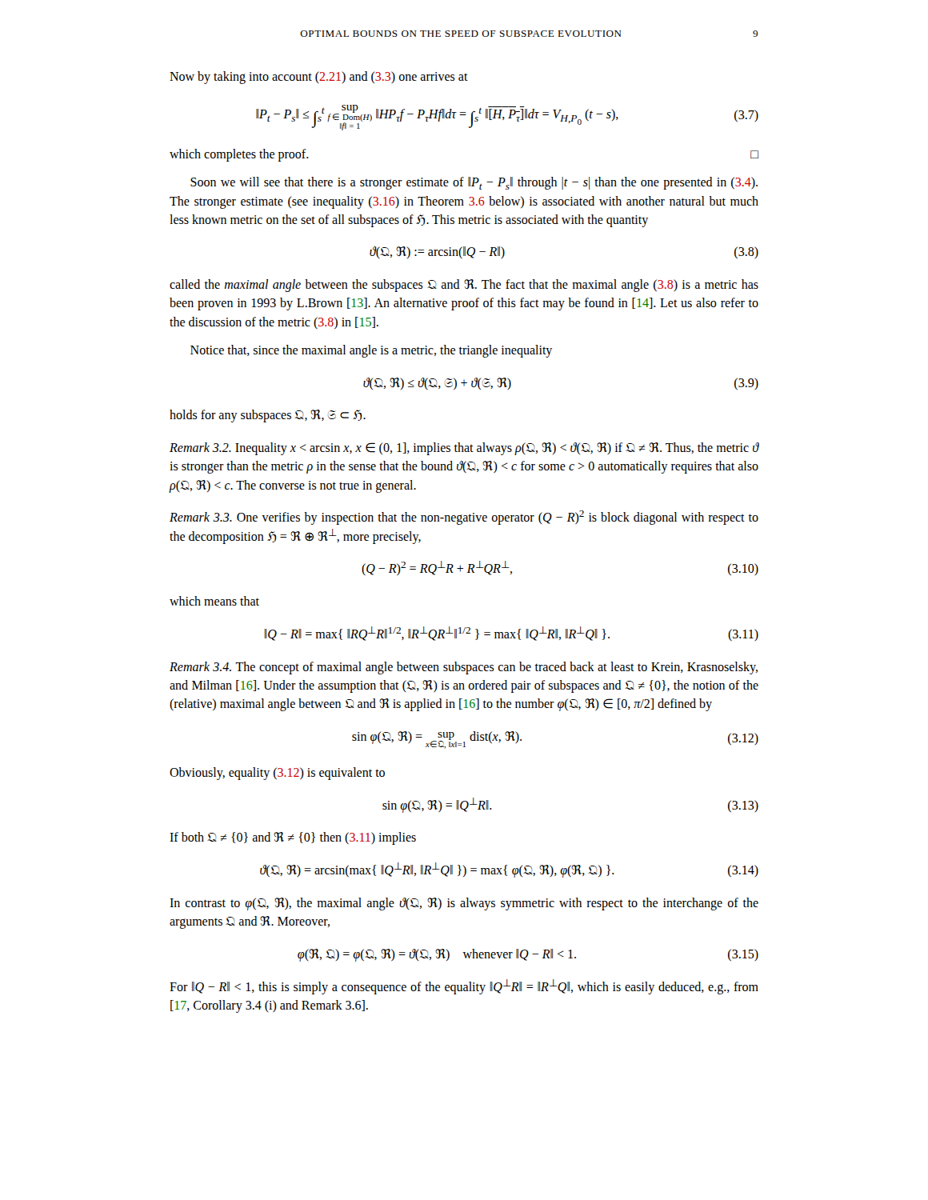OPTIMAL BOUNDS ON THE SPEED OF SUBSPACE EVOLUTION 9
Now by taking into account (2.21) and (3.3) one arrives at
‖Pt − Ps‖ ≤ ∫st supf ∈ Dom(H)‖f‖ = 1 ‖HPτf − PτHf‖dτ = ∫st ‖[H, Pτ]‖dτ = VH,P0 (t − s),
(3.7)
which completes the proof. □
Soon we will see that there is a stronger estimate of ‖Pt − Ps‖ through |t − s| than the one presented in (3.4). The stronger estimate (see inequality (3.16) in Theorem 3.6 below) is associated with another natural but much less known metric on the set of all subspaces of ℌ. This metric is associated with the quantity
ϑ(𝔔, ℜ) := arcsin(‖Q − R‖)
(3.8)
called the maximal angle between the subspaces 𝔔 and ℜ. The fact that the maximal angle (3.8) is a metric has been proven in 1993 by L.Brown [13]. An alternative proof of this fact may be found in [14]. Let us also refer to the discussion of the metric (3.8) in [15].
Notice that, since the maximal angle is a metric, the triangle inequality
ϑ(𝔔, ℜ) ≤ ϑ(𝔔, 𝔖) + ϑ(𝔖, ℜ)
(3.9)
holds for any subspaces 𝔔, ℜ, 𝔖 ⊂ ℌ.
Remark 3.2. Inequality x < arcsin x, x ∈ (0, 1], implies that always ρ(𝔔, ℜ) < ϑ(𝔔, ℜ) if 𝔔 ≠ ℜ. Thus, the metric ϑ is stronger than the metric ρ in the sense that the bound ϑ(𝔔, ℜ) < c for some c > 0 automatically requires that also ρ(𝔔, ℜ) < c. The converse is not true in general.
Remark 3.3. One verifies by inspection that the non-negative operator (Q − R)2 is block diagonal with respect to the decomposition ℌ = ℜ ⊕ ℜ⊥, more precisely,
(Q − R)2 = RQ⊥R + R⊥QR⊥,
(3.10)
which means that
‖Q − R‖ = max{ ‖RQ⊥R‖1/2, ‖R⊥QR⊥‖1/2 } = max{ ‖Q⊥R‖, ‖R⊥Q‖ }.
(3.11)
Remark 3.4. The concept of maximal angle between subspaces can be traced back at least to Krein, Krasnoselsky, and Milman [16]. Under the assumption that (𝔔, ℜ) is an ordered pair of subspaces and 𝔔 ≠ {0}, the notion of the (relative) maximal angle between 𝔔 and ℜ is applied in [16] to the number φ(𝔔, ℜ) ∈ [0, π/2] defined by
sin φ(𝔔, ℜ) = supx∈𝔔, ‖x‖=1 dist(x, ℜ).
(3.12)
Obviously, equality (3.12) is equivalent to
sin φ(𝔔, ℜ) = ‖Q⊥R‖.
(3.13)
If both 𝔔 ≠ {0} and ℜ ≠ {0} then (3.11) implies
ϑ(𝔔, ℜ) = arcsin(max{ ‖Q⊥R‖, ‖R⊥Q‖ }) = max{ φ(𝔔, ℜ), φ(ℜ, 𝔔) }.
(3.14)
In contrast to φ(𝔔, ℜ), the maximal angle ϑ(𝔔, ℜ) is always symmetric with respect to the interchange of the arguments 𝔔 and ℜ. Moreover,
φ(ℜ, 𝔔) = φ(𝔔, ℜ) = ϑ(𝔔, ℜ) whenever ‖Q − R‖ < 1.
(3.15)
For ‖Q − R‖ < 1, this is simply a consequence of the equality ‖Q⊥R‖ = ‖R⊥Q‖, which is easily deduced, e.g., from [17, Corollary 3.4 (i) and Remark 3.6].